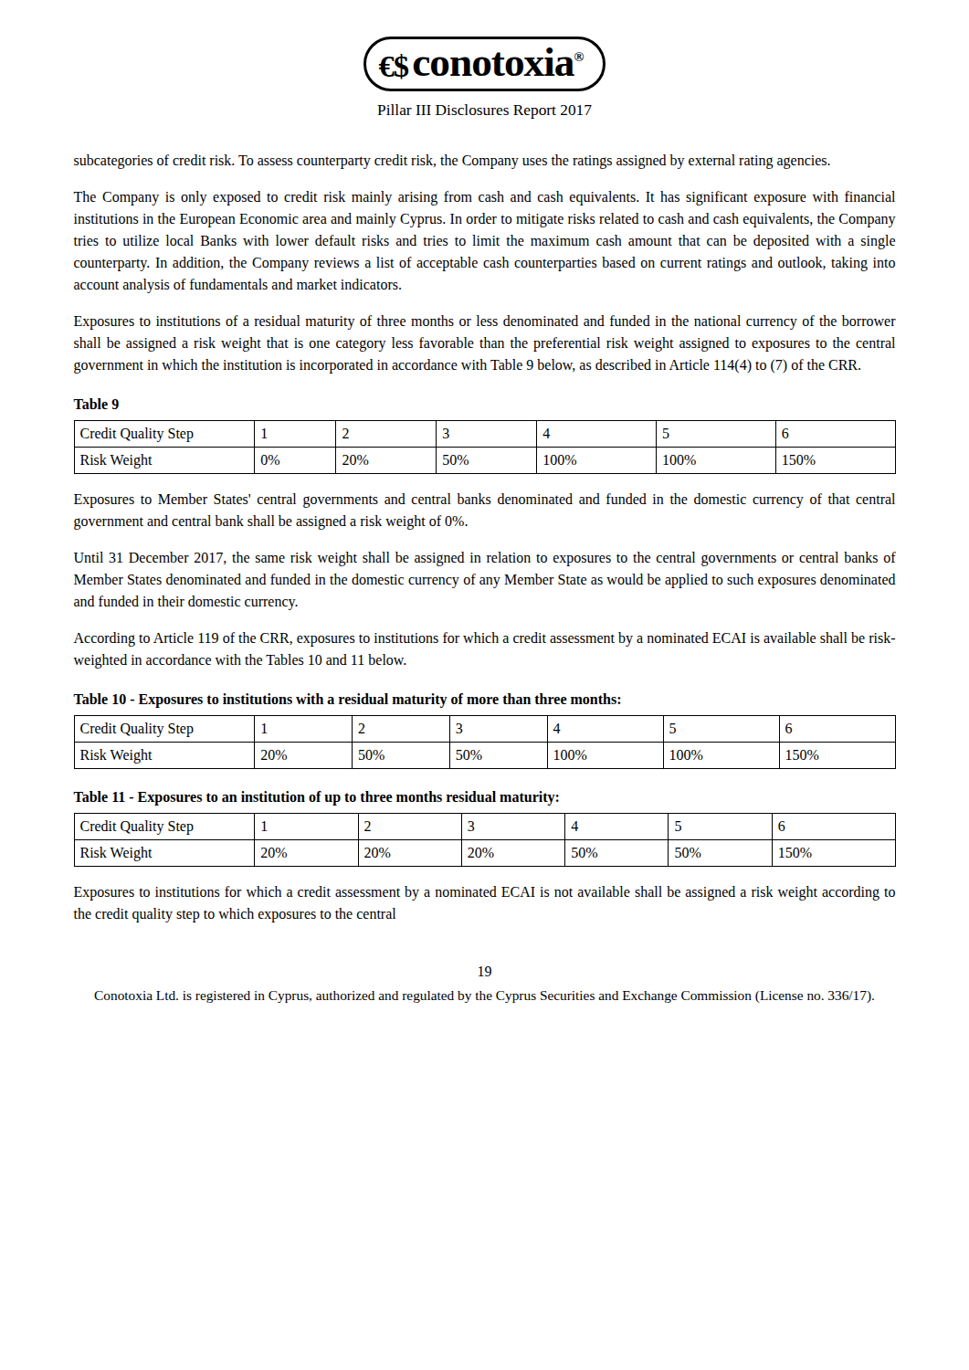€$conotoxia®
Pillar III Disclosures Report 2017
subcategories of credit risk. To assess counterparty credit risk, the Company uses the ratings assigned by external rating agencies.
The Company is only exposed to credit risk mainly arising from cash and cash equivalents. It has significant exposure with financial institutions in the European Economic area and mainly Cyprus. In order to mitigate risks related to cash and cash equivalents, the Company tries to utilize local Banks with lower default risks and tries to limit the maximum cash amount that can be deposited with a single counterparty. In addition, the Company reviews a list of acceptable cash counterparties based on current ratings and outlook, taking into account analysis of fundamentals and market indicators.
Exposures to institutions of a residual maturity of three months or less denominated and funded in the national currency of the borrower shall be assigned a risk weight that is one category less favorable than the preferential risk weight assigned to exposures to the central government in which the institution is incorporated in accordance with Table 9 below, as described in Article 114(4) to (7) of the CRR.
Table 9
| Credit Quality Step | 1 | 2 | 3 | 4 | 5 | 6 |
| Risk Weight | 0% | 20% | 50% | 100% | 100% | 150% |
Exposures to Member States' central governments and central banks denominated and funded in the domestic currency of that central government and central bank shall be assigned a risk weight of 0%.
Until 31 December 2017, the same risk weight shall be assigned in relation to exposures to the central governments or central banks of Member States denominated and funded in the domestic currency of any Member State as would be applied to such exposures denominated and funded in their domestic currency.
According to Article 119 of the CRR, exposures to institutions for which a credit assessment by a nominated ECAI is available shall be risk-weighted in accordance with the Tables 10 and 11 below.
Table 10 - Exposures to institutions with a residual maturity of more than three months:
| Credit Quality Step | 1 | 2 | 3 | 4 | 5 | 6 |
| Risk Weight | 20% | 50% | 50% | 100% | 100% | 150% |
Table 11 - Exposures to an institution of up to three months residual maturity:
| Credit Quality Step | 1 | 2 | 3 | 4 | 5 | 6 |
| Risk Weight | 20% | 20% | 20% | 50% | 50% | 150% |
Exposures to institutions for which a credit assessment by a nominated ECAI is not available shall be assigned a risk weight according to the credit quality step to which exposures to the central
19
Conotoxia Ltd. is registered in Cyprus, authorized and regulated by the Cyprus Securities and Exchange Commission (License no. 336/17).